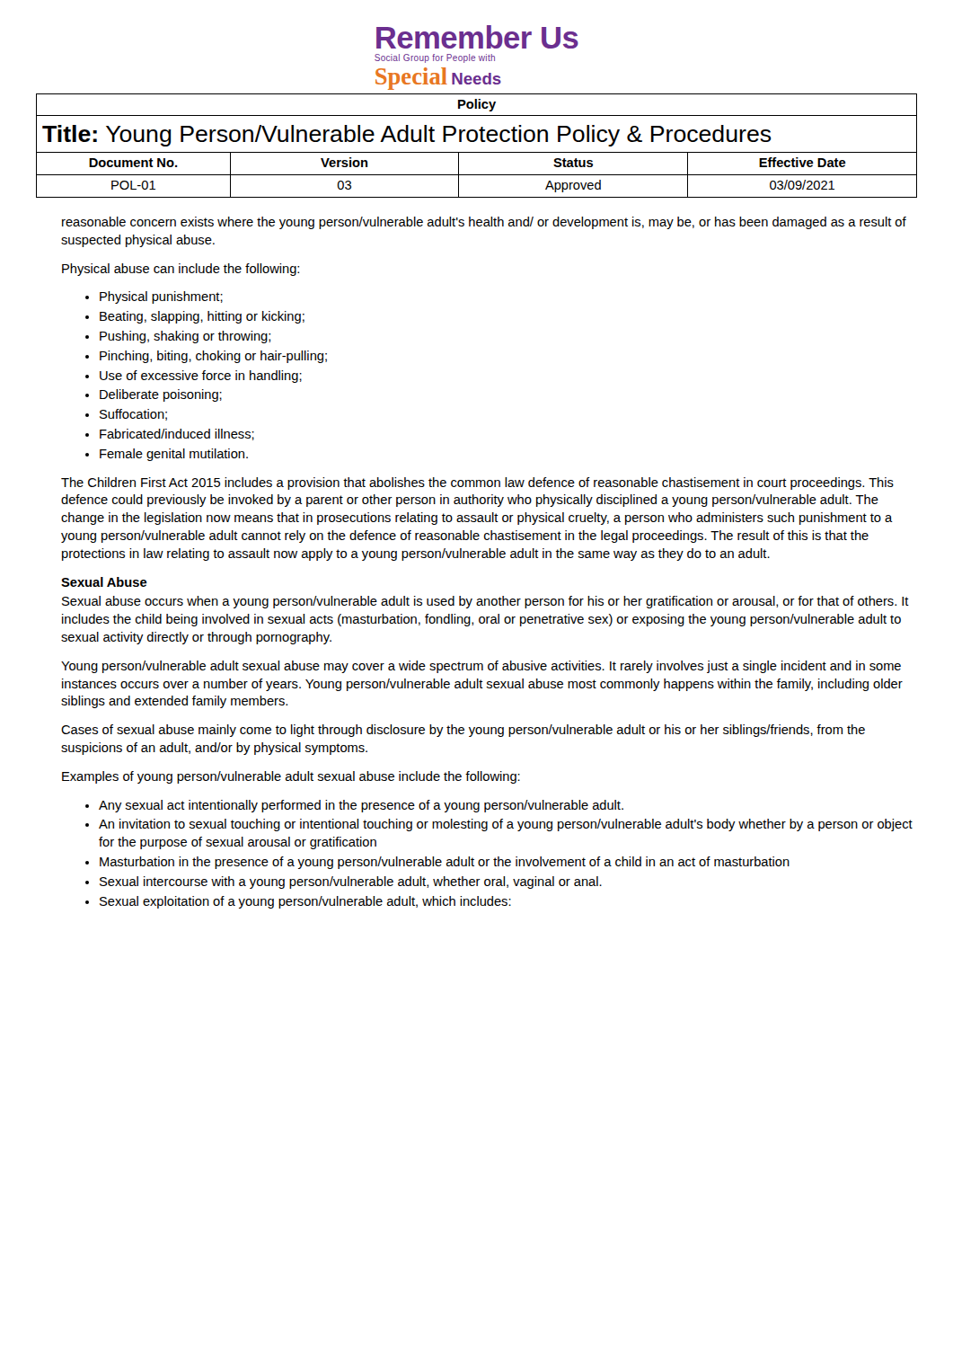Remember Us
Social Group for People with
Special Needs
| Policy |
| Title: Young Person/Vulnerable Adult Protection Policy & Procedures |
| Document No. | Version | Status | Effective Date |
| POL-01 | 03 | Approved | 03/09/2021 |
reasonable concern exists where the young person/vulnerable adult's health and/ or development is, may be, or has been damaged as a result of suspected physical abuse.
Physical abuse can include the following:
Physical punishment;
Beating, slapping, hitting or kicking;
Pushing, shaking or throwing;
Pinching, biting, choking or hair-pulling;
Use of excessive force in handling;
Deliberate poisoning;
Suffocation;
Fabricated/induced illness;
Female genital mutilation.
The Children First Act 2015 includes a provision that abolishes the common law defence of reasonable chastisement in court proceedings. This defence could previously be invoked by a parent or other person in authority who physically disciplined a young person/vulnerable adult. The change in the legislation now means that in prosecutions relating to assault or physical cruelty, a person who administers such punishment to a young person/vulnerable adult cannot rely on the defence of reasonable chastisement in the legal proceedings. The result of this is that the protections in law relating to assault now apply to a young person/vulnerable adult in the same way as they do to an adult.
Sexual Abuse
Sexual abuse occurs when a young person/vulnerable adult is used by another person for his or her gratification or arousal, or for that of others. It includes the child being involved in sexual acts (masturbation, fondling, oral or penetrative sex) or exposing the young person/vulnerable adult to sexual activity directly or through pornography.
Young person/vulnerable adult sexual abuse may cover a wide spectrum of abusive activities. It rarely involves just a single incident and in some instances occurs over a number of years. Young person/vulnerable adult sexual abuse most commonly happens within the family, including older siblings and extended family members.
Cases of sexual abuse mainly come to light through disclosure by the young person/vulnerable adult or his or her siblings/friends, from the suspicions of an adult, and/or by physical symptoms.
Examples of young person/vulnerable adult sexual abuse include the following:
Any sexual act intentionally performed in the presence of a young person/vulnerable adult.
An invitation to sexual touching or intentional touching or molesting of a young person/vulnerable adult's body whether by a person or object for the purpose of sexual arousal or gratification
Masturbation in the presence of a young person/vulnerable adult or the involvement of a child in an act of masturbation
Sexual intercourse with a young person/vulnerable adult, whether oral, vaginal or anal.
Sexual exploitation of a young person/vulnerable adult, which includes: